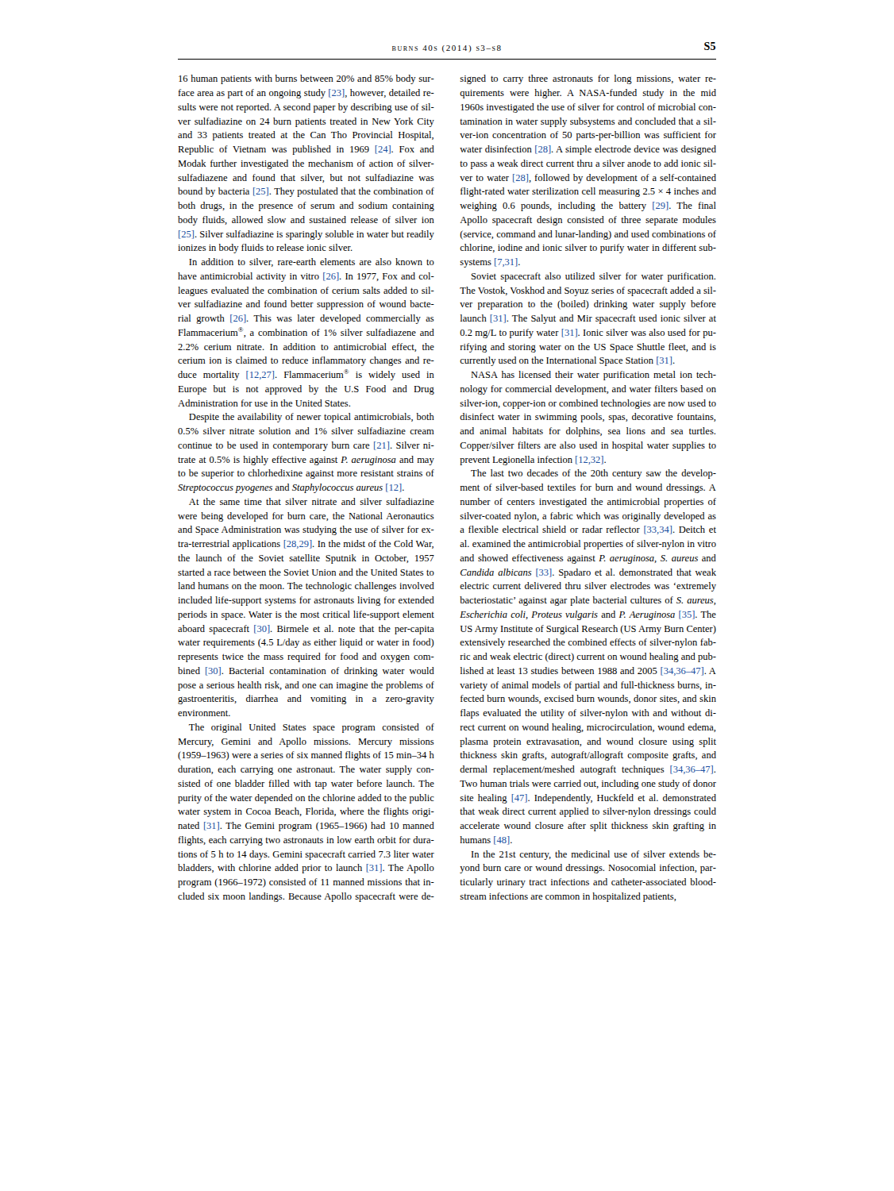burns 40s (2014) s3–s8
S5
16 human patients with burns between 20% and 85% body surface area as part of an ongoing study [23], however, detailed results were not reported. A second paper by describing use of silver sulfadiazine on 24 burn patients treated in New York City and 33 patients treated at the Can Tho Provincial Hospital, Republic of Vietnam was published in 1969 [24]. Fox and Modak further investigated the mechanism of action of silver-sulfadiazene and found that silver, but not sulfadiazine was bound by bacteria [25]. They postulated that the combination of both drugs, in the presence of serum and sodium containing body fluids, allowed slow and sustained release of silver ion [25]. Silver sulfadiazine is sparingly soluble in water but readily ionizes in body fluids to release ionic silver.
In addition to silver, rare-earth elements are also known to have antimicrobial activity in vitro [26]. In 1977, Fox and colleagues evaluated the combination of cerium salts added to silver sulfadiazine and found better suppression of wound bacterial growth [26]. This was later developed commercially as Flammacerium®, a combination of 1% silver sulfadiazene and 2.2% cerium nitrate. In addition to antimicrobial effect, the cerium ion is claimed to reduce inflammatory changes and reduce mortality [12,27]. Flammacerium® is widely used in Europe but is not approved by the U.S Food and Drug Administration for use in the United States.
Despite the availability of newer topical antimicrobials, both 0.5% silver nitrate solution and 1% silver sulfadiazine cream continue to be used in contemporary burn care [21]. Silver nitrate at 0.5% is highly effective against P. aeruginosa and may to be superior to chlorhedixine against more resistant strains of Streptococcus pyogenes and Staphylococcus aureus [12].
At the same time that silver nitrate and silver sulfadiazine were being developed for burn care, the National Aeronautics and Space Administration was studying the use of silver for extra-terrestrial applications [28,29]. In the midst of the Cold War, the launch of the Soviet satellite Sputnik in October, 1957 started a race between the Soviet Union and the United States to land humans on the moon. The technologic challenges involved included life-support systems for astronauts living for extended periods in space. Water is the most critical life-support element aboard spacecraft [30]. Birmele et al. note that the per-capita water requirements (4.5 L/day as either liquid or water in food) represents twice the mass required for food and oxygen combined [30]. Bacterial contamination of drinking water would pose a serious health risk, and one can imagine the problems of gastroenteritis, diarrhea and vomiting in a zero-gravity environment.
The original United States space program consisted of Mercury, Gemini and Apollo missions. Mercury missions (1959–1963) were a series of six manned flights of 15 min–34 h duration, each carrying one astronaut. The water supply consisted of one bladder filled with tap water before launch. The purity of the water depended on the chlorine added to the public water system in Cocoa Beach, Florida, where the flights originated [31]. The Gemini program (1965–1966) had 10 manned flights, each carrying two astronauts in low earth orbit for durations of 5 h to 14 days. Gemini spacecraft carried 7.3 liter water bladders, with chlorine added prior to launch [31]. The Apollo program (1966–1972) consisted of 11 manned missions that included six moon landings. Because Apollo spacecraft were designed to carry three astronauts for long missions, water requirements were higher. A NASA-funded study in the mid 1960s investigated the use of silver for control of microbial contamination in water supply subsystems and concluded that a silver-ion concentration of 50 parts-per-billion was sufficient for water disinfection [28]. A simple electrode device was designed to pass a weak direct current thru a silver anode to add ionic silver to water [28], followed by development of a self-contained flight-rated water sterilization cell measuring 2.5 × 4 inches and weighing 0.6 pounds, including the battery [29]. The final Apollo spacecraft design consisted of three separate modules (service, command and lunar-landing) and used combinations of chlorine, iodine and ionic silver to purify water in different subsystems [7,31].
Soviet spacecraft also utilized silver for water purification. The Vostok, Voskhod and Soyuz series of spacecraft added a silver preparation to the (boiled) drinking water supply before launch [31]. The Salyut and Mir spacecraft used ionic silver at 0.2 mg/L to purify water [31]. Ionic silver was also used for purifying and storing water on the US Space Shuttle fleet, and is currently used on the International Space Station [31].
NASA has licensed their water purification metal ion technology for commercial development, and water filters based on silver-ion, copper-ion or combined technologies are now used to disinfect water in swimming pools, spas, decorative fountains, and animal habitats for dolphins, sea lions and sea turtles. Copper/silver filters are also used in hospital water supplies to prevent Legionella infection [12,32].
The last two decades of the 20th century saw the development of silver-based textiles for burn and wound dressings. A number of centers investigated the antimicrobial properties of silver-coated nylon, a fabric which was originally developed as a flexible electrical shield or radar reflector [33,34]. Deitch et al. examined the antimicrobial properties of silver-nylon in vitro and showed effectiveness against P. aeruginosa, S. aureus and Candida albicans [33]. Spadaro et al. demonstrated that weak electric current delivered thru silver electrodes was ‘extremely bacteriostatic’ against agar plate bacterial cultures of S. aureus, Escherichia coli, Proteus vulgaris and P. Aeruginosa [35]. The US Army Institute of Surgical Research (US Army Burn Center) extensively researched the combined effects of silver-nylon fabric and weak electric (direct) current on wound healing and published at least 13 studies between 1988 and 2005 [34,36–47]. A variety of animal models of partial and full-thickness burns, infected burn wounds, excised burn wounds, donor sites, and skin flaps evaluated the utility of silver-nylon with and without direct current on wound healing, microcirculation, wound edema, plasma protein extravasation, and wound closure using split thickness skin grafts, autograft/allograft composite grafts, and dermal replacement/meshed autograft techniques [34,36–47]. Two human trials were carried out, including one study of donor site healing [47]. Independently, Huckfeld et al. demonstrated that weak direct current applied to silver-nylon dressings could accelerate wound closure after split thickness skin grafting in humans [48].
In the 21st century, the medicinal use of silver extends beyond burn care or wound dressings. Nosocomial infection, particularly urinary tract infections and catheter-associated bloodstream infections are common in hospitalized patients,